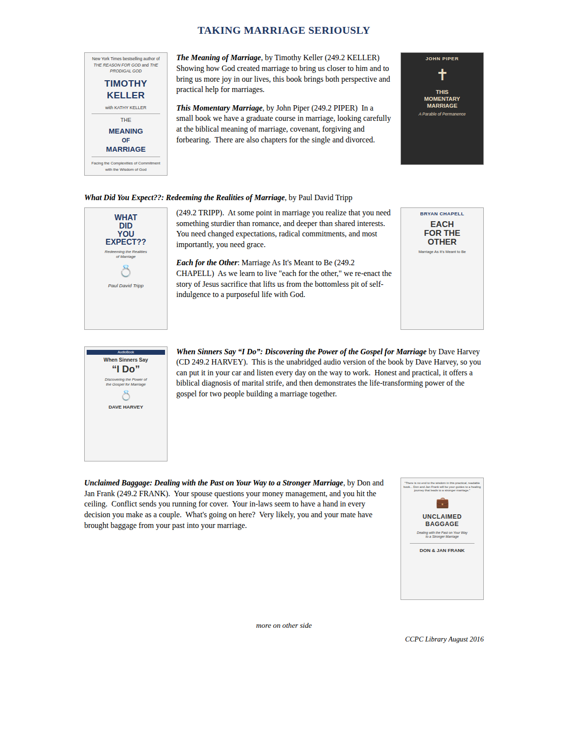TAKING MARRIAGE SERIOUSLY
New York Times bestselling author of
THE REASON FOR GOD and THE PRODIGAL GOD TIMOTHY
KELLER with KATHY KELLER
THE MEANING
OF
MARRIAGE
Facing the Complexities of Commitment
with the Wisdom of God
JOHN PIPER ✝ THIS
MOMENTARY
MARRIAGE A Parable of Permanence
The Meaning of Marriage, by Timothy Keller (249.2 KELLER) Showing how God created marriage to bring us closer to him and to bring us more joy in our lives, this book brings both perspective and practical help for marriages.
This Momentary Marriage, by John Piper (249.2 PIPER) In a small book we have a graduate course in marriage, looking carefully at the biblical meaning of marriage, covenant, forgiving and forbearing. There are also chapters for the single and divorced.
What Did You Expect??: Redeeming the Realities of Marriage, by Paul David Tripp
WHAT
DID
YOU
EXPECT?? Redeeming the Realities
of Marriage 💍 Paul David Tripp
BRYAN CHAPELL EACH
FOR THE
OTHER Marriage As It's Meant to Be
(249.2 TRIPP). At some point in marriage you realize that you need something sturdier than romance, and deeper than shared interests. You need changed expectations, radical commitments, and most importantly, you need grace.
Each for the Other: Marriage As It's Meant to Be (249.2 CHAPELL) As we learn to live "each for the other," we re-enact the story of Jesus sacrifice that lifts us from the bottomless pit of self-indulgence to a purposeful life with God.
AudioBook When Sinners Say
“I Do” Discovering the Power of
the Gospel for Marriage 💍 DAVE HARVEY
When Sinners Say “I Do”: Discovering the Power of the Gospel for Marriage by Dave Harvey (CD 249.2 HARVEY). This is the unabridged audio version of the book by Dave Harvey, so you can put it in your car and listen every day on the way to work. Honest and practical, it offers a biblical diagnosis of marital strife, and then demonstrates the life-transforming power of the gospel for two people building a marriage together.
"There is no end to the wisdom in this practical, readable book... Don and Jan Frank will be your guides to a healing journey that leads to a stronger marriage." 💼 UNCLAIMED
BAGGAGE Dealing with the Past on Your Way
to a Stronger Marriage
DON & JAN FRANK
Unclaimed Baggage: Dealing with the Past on Your Way to a Stronger Marriage, by Don and Jan Frank (249.2 FRANK). Your spouse questions your money management, and you hit the ceiling. Conflict sends you running for cover. Your in-laws seem to have a hand in every decision you make as a couple. What's going on here? Very likely, you and your mate have brought baggage from your past into your marriage.
more on other side
CCPC Library August 2016